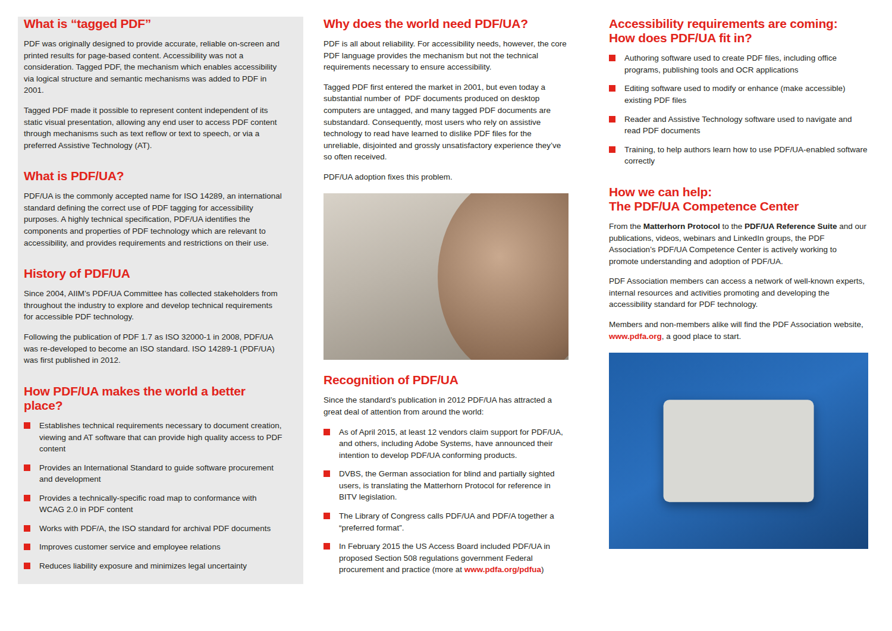What is “tagged PDF”
PDF was originally designed to provide accurate, reliable on-screen and printed results for page-based content. Accessibility was not a consideration. Tagged PDF, the mechanism which enables accessibility via logical structure and semantic mechanisms was added to PDF in 2001.
Tagged PDF made it possible to represent content independent of its static visual presentation, allowing any end user to access PDF content through mechanisms such as text reflow or text to speech, or via a preferred Assistive Technology (AT).
What is PDF/UA?
PDF/UA is the commonly accepted name for ISO 14289, an international standard defining the correct use of PDF tagging for accessibility purposes. A highly technical specification, PDF/UA identifies the components and properties of PDF technology which are relevant to accessibility, and provides requirements and restrictions on their use.
History of PDF/UA
Since 2004, AIIM’s PDF/UA Committee has collected stakeholders from throughout the industry to explore and develop technical requirements for accessible PDF technology.
Following the publication of PDF 1.7 as ISO 32000-1 in 2008, PDF/UA was re-developed to become an ISO standard. ISO 14289-1 (PDF/UA) was first published in 2012.
How PDF/UA makes the world a better place?
Establishes technical requirements necessary to document creation, viewing and AT software that can provide high quality access to PDF content
Provides an International Standard to guide software procurement and development
Provides a technically-specific road map to conformance with WCAG 2.0 in PDF content
Works with PDF/A, the ISO standard for archival PDF documents
Improves customer service and employee relations
Reduces liability exposure and minimizes legal uncertainty
Why does the world need PDF/UA?
PDF is all about reliability. For accessibility needs, however, the core PDF language provides the mechanism but not the technical requirements necessary to ensure accessibility.
Tagged PDF first entered the market in 2001, but even today a substantial number of PDF documents produced on desktop computers are untagged, and many tagged PDF documents are substandard. Consequently, most users who rely on assistive technology to read have learned to dislike PDF files for the unreliable, disjointed and grossly unsatisfactory experience they’ve so often received.
PDF/UA adoption fixes this problem.
Recognition of PDF/UA
Since the standard’s publication in 2012 PDF/UA has attracted a great deal of attention from around the world:
As of April 2015, at least 12 vendors claim support for PDF/UA, and others, including Adobe Systems, have announced their intention to develop PDF/UA conforming products.
DVBS, the German association for blind and partially sighted users, is translating the Matterhorn Protocol for reference in BITV legislation.
The Library of Congress calls PDF/UA and PDF/A together a “preferred format”.
In February 2015 the US Access Board included PDF/UA in proposed Section 508 regulations government Federal procurement and practice (more at www.pdfa.org/pdfua)
Accessibility requirements are coming:
How does PDF/UA fit in?
Authoring software used to create PDF files, including office programs, publishing tools and OCR applications
Editing software used to modify or enhance (make accessible) existing PDF files
Reader and Assistive Technology software used to navigate and read PDF documents
Training, to help authors learn how to use PDF/UA-enabled software correctly
How we can help:
The PDF/UA Competence Center
From the Matterhorn Protocol to the PDF/UA Reference Suite and our publications, videos, webinars and LinkedIn groups, the PDF Association’s PDF/UA Competence Center is actively working to promote understanding and adoption of PDF/UA.
PDF Association members can access a network of well-known experts, internal resources and activities promoting and developing the accessibility standard for PDF technology.
Members and non-members alike will find the PDF Association website, www.pdfa.org, a good place to start.